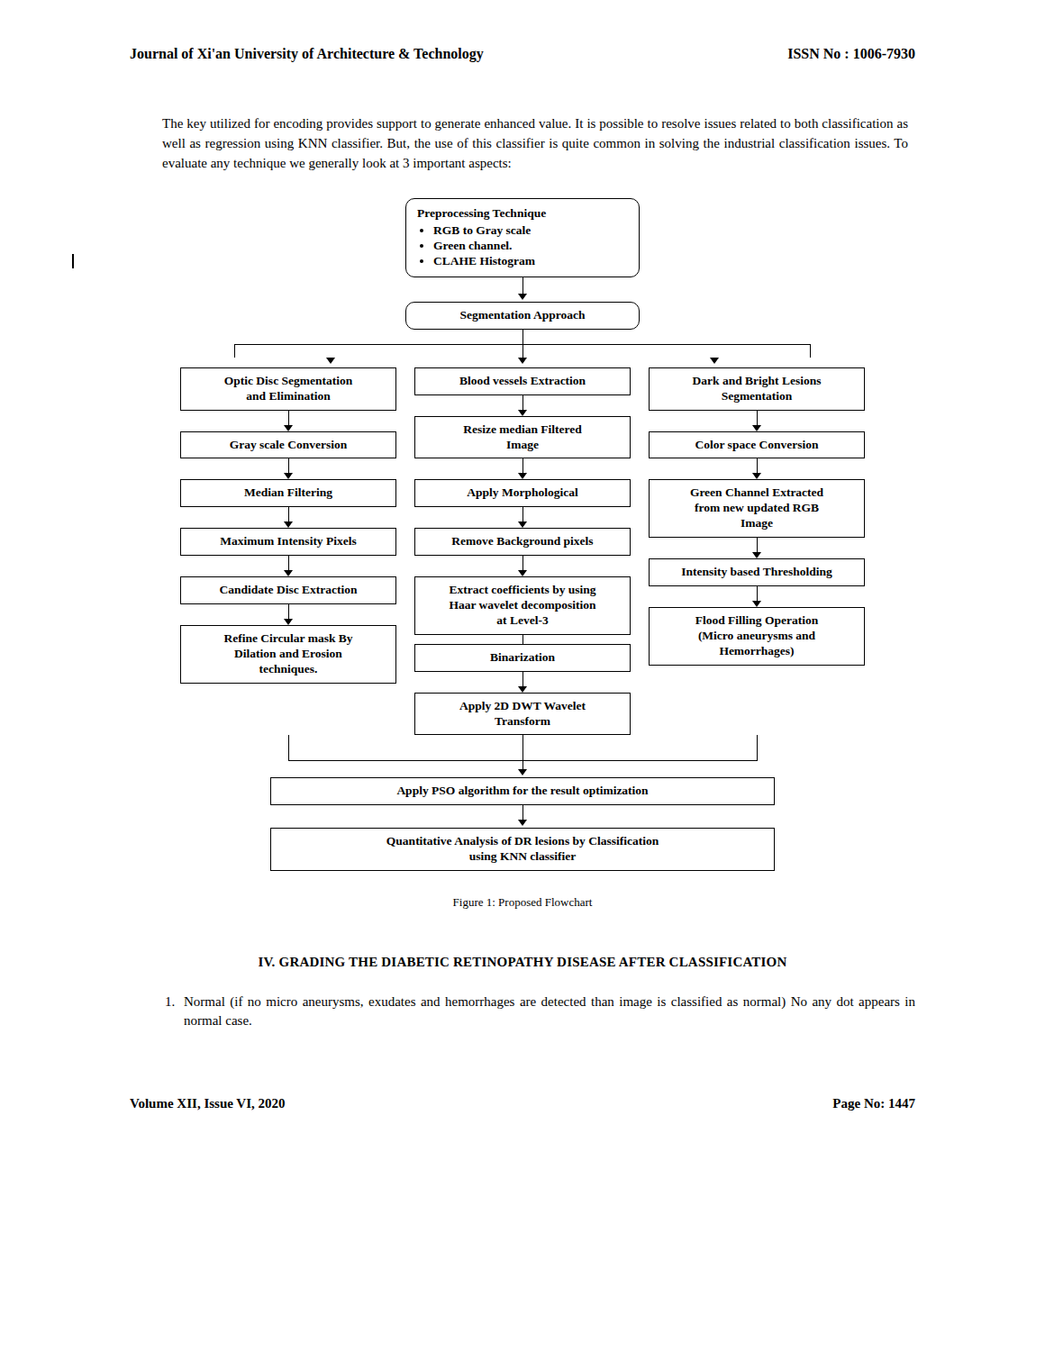Journal of Xi'an University of Architecture & Technology
ISSN No : 1006-7930
The key utilized for encoding provides support to generate enhanced value. It is possible to resolve issues related to both classification as well as regression using KNN classifier. But, the use of this classifier is quite common in solving the industrial classification issues. To evaluate any technique we generally look at 3 important aspects:
Preprocessing Technique
RGB to Gray scale
Green channel.
CLAHE Histogram
Segmentation Approach
Optic Disc Segmentation
and Elimination
Gray scale Conversion
Median Filtering
Maximum Intensity Pixels
Candidate Disc Extraction
Refine Circular mask By
Dilation and Erosion
techniques.
Blood vessels Extraction
Resize median Filtered
Image
Apply Morphological
Remove Background pixels
Extract coefficients by using
Haar wavelet decomposition
at Level-3
Binarization
Apply 2D DWT Wavelet
Transform
Dark and Bright Lesions
Segmentation
Color space Conversion
Green Channel Extracted
from new updated RGB
Image
Intensity based Thresholding
Flood Filling Operation
(Micro aneurysms and
Hemorrhages)
Apply PSO algorithm for the result optimization
Quantitative Analysis of DR lesions by Classification
using KNN classifier
Figure 1: Proposed Flowchart
IV. GRADING THE DIABETIC RETINOPATHY DISEASE AFTER CLASSIFICATION
Normal (if no micro aneurysms, exudates and hemorrhages are detected than image is classified as normal) No any dot appears in normal case.
Volume XII, Issue VI, 2020
Page No: 1447